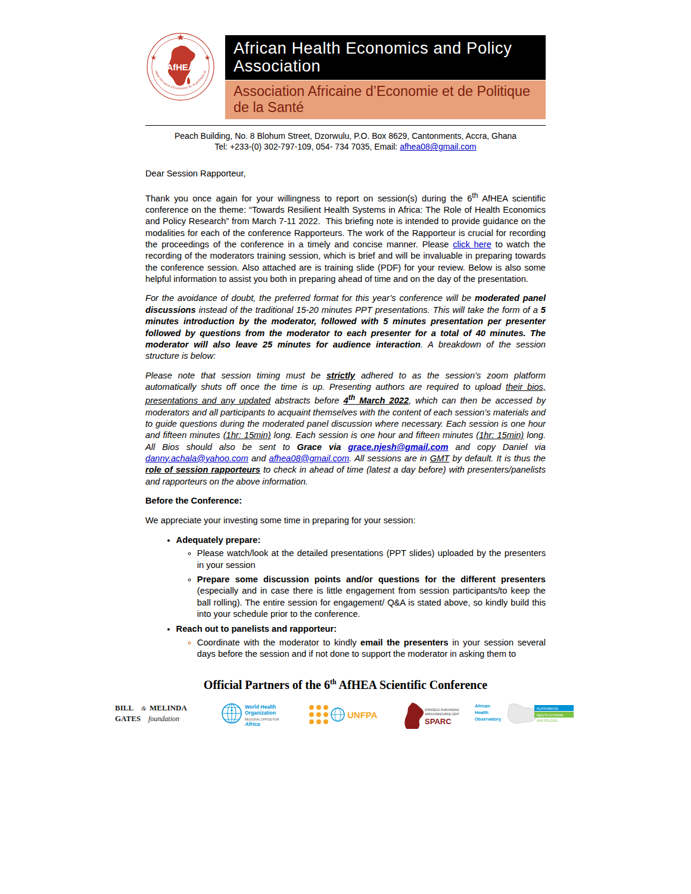AfHEA Association Africaine d'Economie de la politique et santé
African Health Economics and Policy Association
Association Africaine d’Economie et de Politique de la Santé
Peach Building, No. 8 Blohum Street, Dzorwulu, P.O. Box 8629, Cantonments, Accra, Ghana
Tel: +233-(0) 302-797-109, 054- 734 7035, Email: afhea08@gmail.com
Dear Session Rapporteur,
Thank you once again for your willingness to report on session(s) during the 6th AfHEA scientific conference on the theme: “Towards Resilient Health Systems in Africa: The Role of Health Economics and Policy Research” from March 7-11 2022. This briefing note is intended to provide guidance on the modalities for each of the conference Rapporteurs. The work of the Rapporteur is crucial for recording the proceedings of the conference in a timely and concise manner. Please click here to watch the recording of the moderators training session, which is brief and will be invaluable in preparing towards the conference session. Also attached are is training slide (PDF) for your review. Below is also some helpful information to assist you both in preparing ahead of time and on the day of the presentation.
For the avoidance of doubt, the preferred format for this year’s conference will be moderated panel discussions instead of the traditional 15-20 minutes PPT presentations. This will take the form of a 5 minutes introduction by the moderator, followed with 5 minutes presentation per presenter followed by questions from the moderator to each presenter for a total of 40 minutes. The moderator will also leave 25 minutes for audience interaction. A breakdown of the session structure is below:
Please note that session timing must be strictly adhered to as the session’s zoom platform automatically shuts off once the time is up. Presenting authors are required to upload their bios, presentations and any updated abstracts before 4th March 2022, which can then be accessed by moderators and all participants to acquaint themselves with the content of each session’s materials and to guide questions during the moderated panel discussion where necessary. Each session is one hour and fifteen minutes (1hr: 15min) long. Each session is one hour and fifteen minutes (1hr: 15min) long. All Bios should also be sent to Grace via grace.njesh@gmail.com and copy Daniel via danny.achala@yahoo.com and afhea08@gmail.com. All sessions are in GMT by default. It is thus the role of session rapporteurs to check in ahead of time (latest a day before) with presenters/panelists and rapporteurs on the above information.
Before the Conference:
We appreciate your investing some time in preparing for your session:
Adequately prepare:
Please watch/look at the detailed presentations (PPT slides) uploaded by the presenters in your session
Prepare some discussion points and/or questions for the different presenters (especially and in case there is little engagement from session participants/to keep the ball rolling). The entire session for engagement/ Q&A is stated above, so kindly build this into your schedule prior to the conference.
Reach out to panelists and rapporteur:
Coordinate with the moderator to kindly email the presenters in your session several days before the session and if not done to support the moderator in asking them to
Official Partners of the 6th AfHEA Scientific Conference
BILL & MELINDA GATES foundation
World Health Organization REGIONAL OFFICE FOR Africa
UNFPA
STRATEGIC PURCHASING AFRICA RESOURCE CENTER SPARC
African Health Observatory PLATFORM ON HEALTH SYSTEMS AND POLICIES